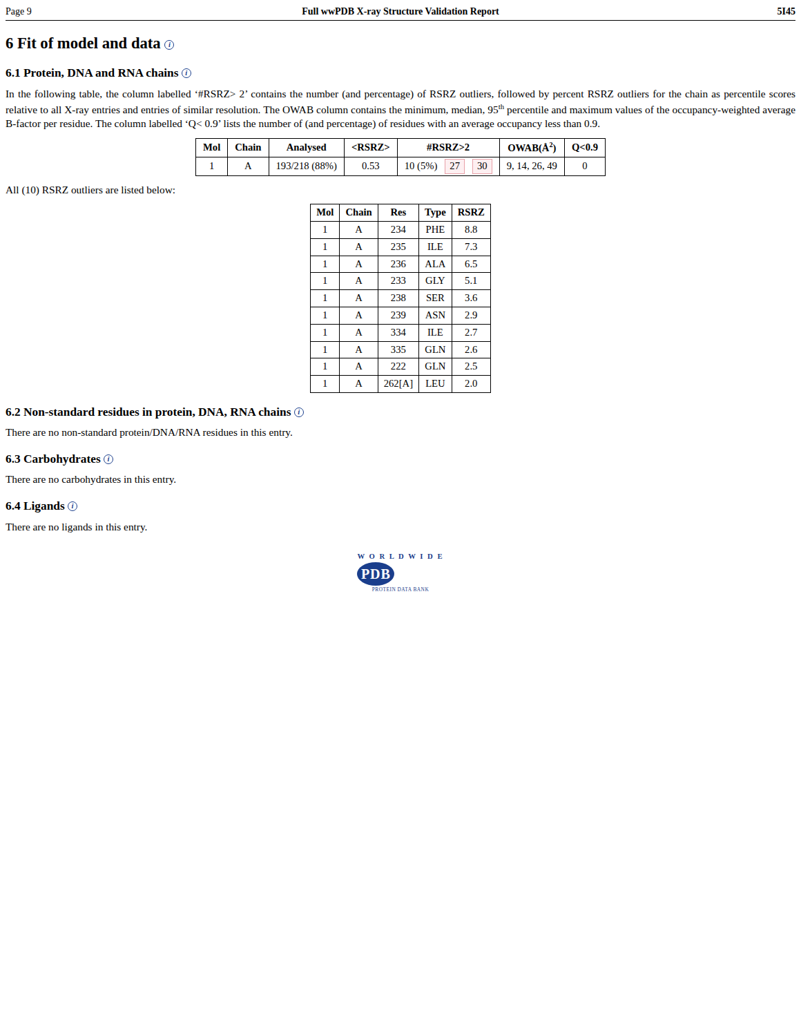Page 9
Full wwPDB X-ray Structure Validation Report
5I45
6 Fit of model and data i
6.1 Protein, DNA and RNA chains i
In the following table, the column labelled ‘#RSRZ> 2’ contains the number (and percentage) of RSRZ outliers, followed by percent RSRZ outliers for the chain as percentile scores relative to all X-ray entries and entries of similar resolution. The OWAB column contains the minimum, median, 95th percentile and maximum values of the occupancy-weighted average B-factor per residue. The column labelled ‘Q< 0.9’ lists the number of (and percentage) of residues with an average occupancy less than 0.9.
| Mol | Chain | Analysed | <RSRZ> | #RSRZ>2 | OWAB(Å 2 ) | Q<0.9 |
| --- | --- | --- | --- | --- | --- | --- |
| 1 | A | 193/218 (88%) | 0.53 | 10 (5%) 27 30 | 9, 14, 26, 49 | 0 |
All (10) RSRZ outliers are listed below:
| Mol | Chain | Res | Type | RSRZ |
| --- | --- | --- | --- | --- |
| 1 | A | 234 | PHE | 8.8 |
| 1 | A | 235 | ILE | 7.3 |
| 1 | A | 236 | ALA | 6.5 |
| 1 | A | 233 | GLY | 5.1 |
| 1 | A | 238 | SER | 3.6 |
| 1 | A | 239 | ASN | 2.9 |
| 1 | A | 334 | ILE | 2.7 |
| 1 | A | 335 | GLN | 2.6 |
| 1 | A | 222 | GLN | 2.5 |
| 1 | A | 262[A] | LEU | 2.0 |
6.2 Non-standard residues in protein, DNA, RNA chains i
There are no non-standard protein/DNA/RNA residues in this entry.
6.3 Carbohydrates i
There are no carbohydrates in this entry.
6.4 Ligands i
There are no ligands in this entry.
W O R L D W I D E
PDB
PROTEIN DATA BANK